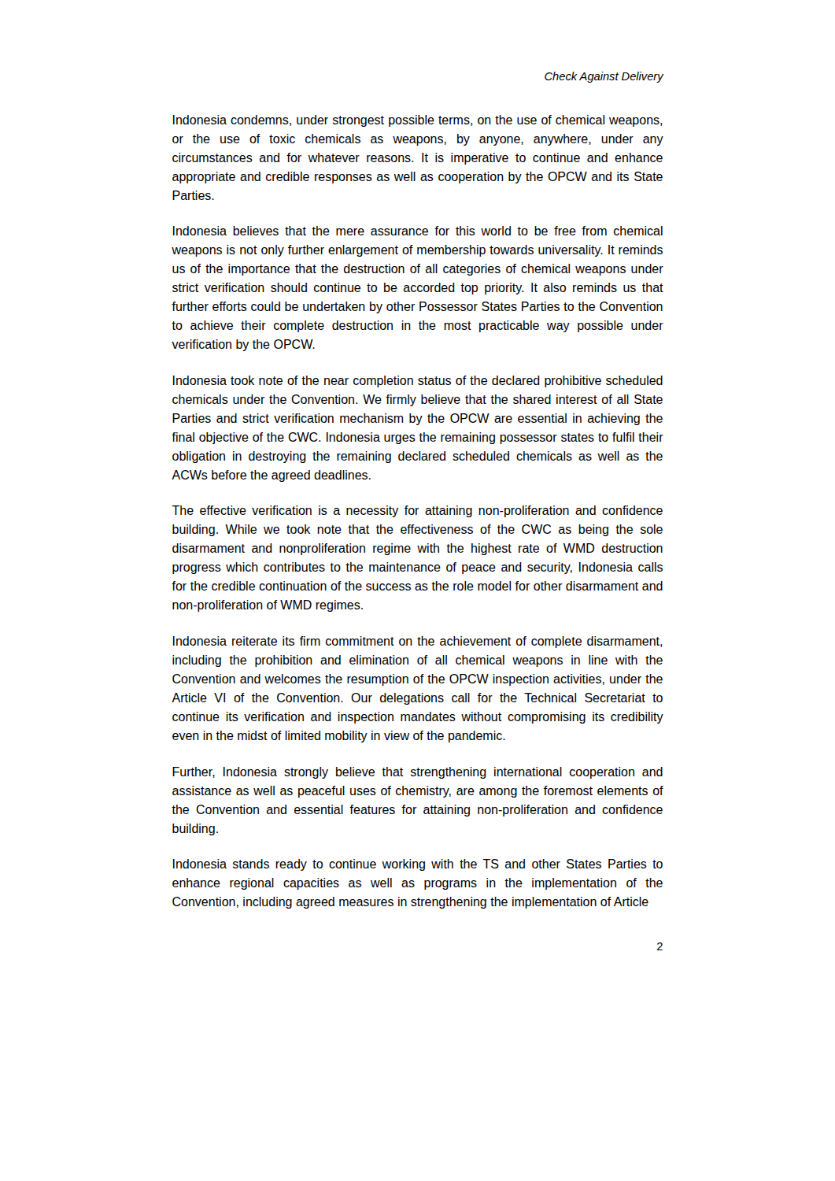Check Against Delivery
Indonesia condemns, under strongest possible terms, on the use of chemical weapons, or the use of toxic chemicals as weapons, by anyone, anywhere, under any circumstances and for whatever reasons. It is imperative to continue and enhance appropriate and credible responses as well as cooperation by the OPCW and its State Parties.
Indonesia believes that the mere assurance for this world to be free from chemical weapons is not only further enlargement of membership towards universality. It reminds us of the importance that the destruction of all categories of chemical weapons under strict verification should continue to be accorded top priority. It also reminds us that further efforts could be undertaken by other Possessor States Parties to the Convention to achieve their complete destruction in the most practicable way possible under verification by the OPCW.
Indonesia took note of the near completion status of the declared prohibitive scheduled chemicals under the Convention. We firmly believe that the shared interest of all State Parties and strict verification mechanism by the OPCW are essential in achieving the final objective of the CWC. Indonesia urges the remaining possessor states to fulfil their obligation in destroying the remaining declared scheduled chemicals as well as the ACWs before the agreed deadlines.
The effective verification is a necessity for attaining non-proliferation and confidence building. While we took note that the effectiveness of the CWC as being the sole disarmament and nonproliferation regime with the highest rate of WMD destruction progress which contributes to the maintenance of peace and security, Indonesia calls for the credible continuation of the success as the role model for other disarmament and non-proliferation of WMD regimes.
Indonesia reiterate its firm commitment on the achievement of complete disarmament, including the prohibition and elimination of all chemical weapons in line with the Convention and welcomes the resumption of the OPCW inspection activities, under the Article VI of the Convention. Our delegations call for the Technical Secretariat to continue its verification and inspection mandates without compromising its credibility even in the midst of limited mobility in view of the pandemic.
Further, Indonesia strongly believe that strengthening international cooperation and assistance as well as peaceful uses of chemistry, are among the foremost elements of the Convention and essential features for attaining non-proliferation and confidence building.
Indonesia stands ready to continue working with the TS and other States Parties to enhance regional capacities as well as programs in the implementation of the Convention, including agreed measures in strengthening the implementation of Article
2